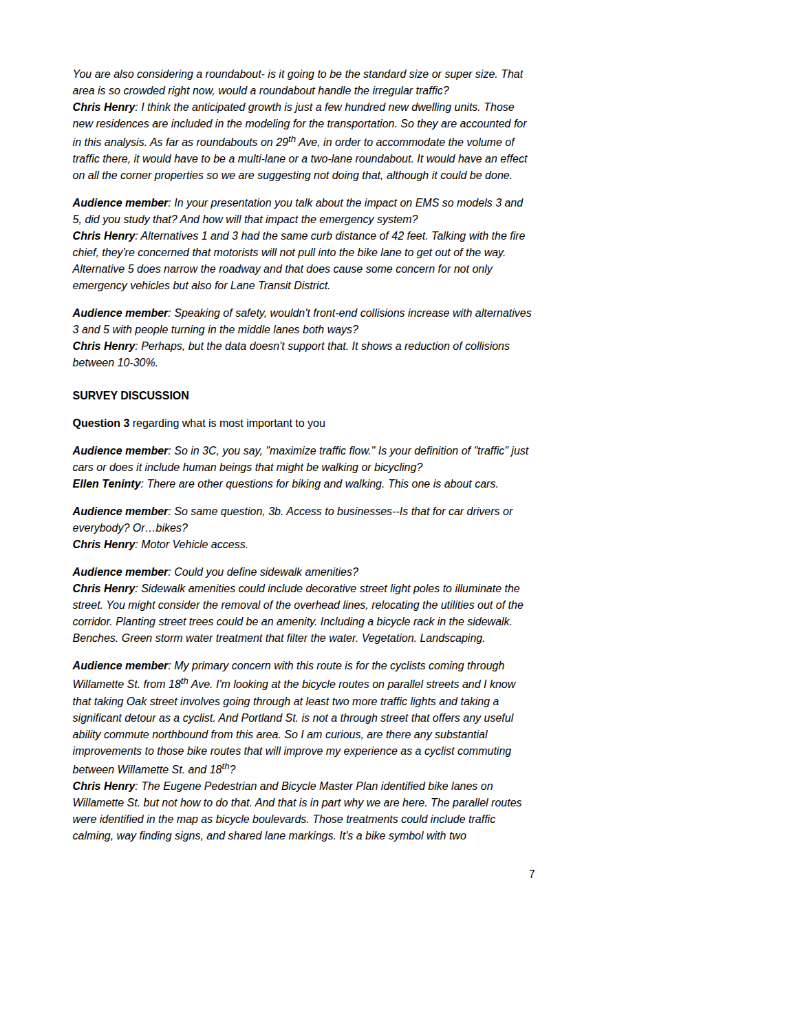You are also considering a roundabout- is it going to be the standard size or super size. That area is so crowded right now, would a roundabout handle the irregular traffic?
Chris Henry: I think the anticipated growth is just a few hundred new dwelling units. Those new residences are included in the modeling for the transportation. So they are accounted for in this analysis. As far as roundabouts on 29th Ave, in order to accommodate the volume of traffic there, it would have to be a multi-lane or a two-lane roundabout. It would have an effect on all the corner properties so we are suggesting not doing that, although it could be done.
Audience member: In your presentation you talk about the impact on EMS so models 3 and 5, did you study that? And how will that impact the emergency system?
Chris Henry: Alternatives 1 and 3 had the same curb distance of 42 feet. Talking with the fire chief, they're concerned that motorists will not pull into the bike lane to get out of the way. Alternative 5 does narrow the roadway and that does cause some concern for not only emergency vehicles but also for Lane Transit District.
Audience member: Speaking of safety, wouldn't front-end collisions increase with alternatives 3 and 5 with people turning in the middle lanes both ways?
Chris Henry: Perhaps, but the data doesn't support that. It shows a reduction of collisions between 10-30%.
SURVEY DISCUSSION
Question 3 regarding what is most important to you
Audience member: So in 3C, you say, "maximize traffic flow." Is your definition of "traffic" just cars or does it include human beings that might be walking or bicycling?
Ellen Teninty: There are other questions for biking and walking. This one is about cars.
Audience member: So same question, 3b. Access to businesses--Is that for car drivers or everybody? Or…bikes?
Chris Henry: Motor Vehicle access.
Audience member: Could you define sidewalk amenities?
Chris Henry: Sidewalk amenities could include decorative street light poles to illuminate the street. You might consider the removal of the overhead lines, relocating the utilities out of the corridor. Planting street trees could be an amenity. Including a bicycle rack in the sidewalk. Benches. Green storm water treatment that filter the water. Vegetation. Landscaping.
Audience member: My primary concern with this route is for the cyclists coming through Willamette St. from 18th Ave. I'm looking at the bicycle routes on parallel streets and I know that taking Oak street involves going through at least two more traffic lights and taking a significant detour as a cyclist. And Portland St. is not a through street that offers any useful ability commute northbound from this area. So I am curious, are there any substantial improvements to those bike routes that will improve my experience as a cyclist commuting between Willamette St. and 18th?
Chris Henry: The Eugene Pedestrian and Bicycle Master Plan identified bike lanes on Willamette St. but not how to do that. And that is in part why we are here. The parallel routes were identified in the map as bicycle boulevards. Those treatments could include traffic calming, way finding signs, and shared lane markings. It's a bike symbol with two
7